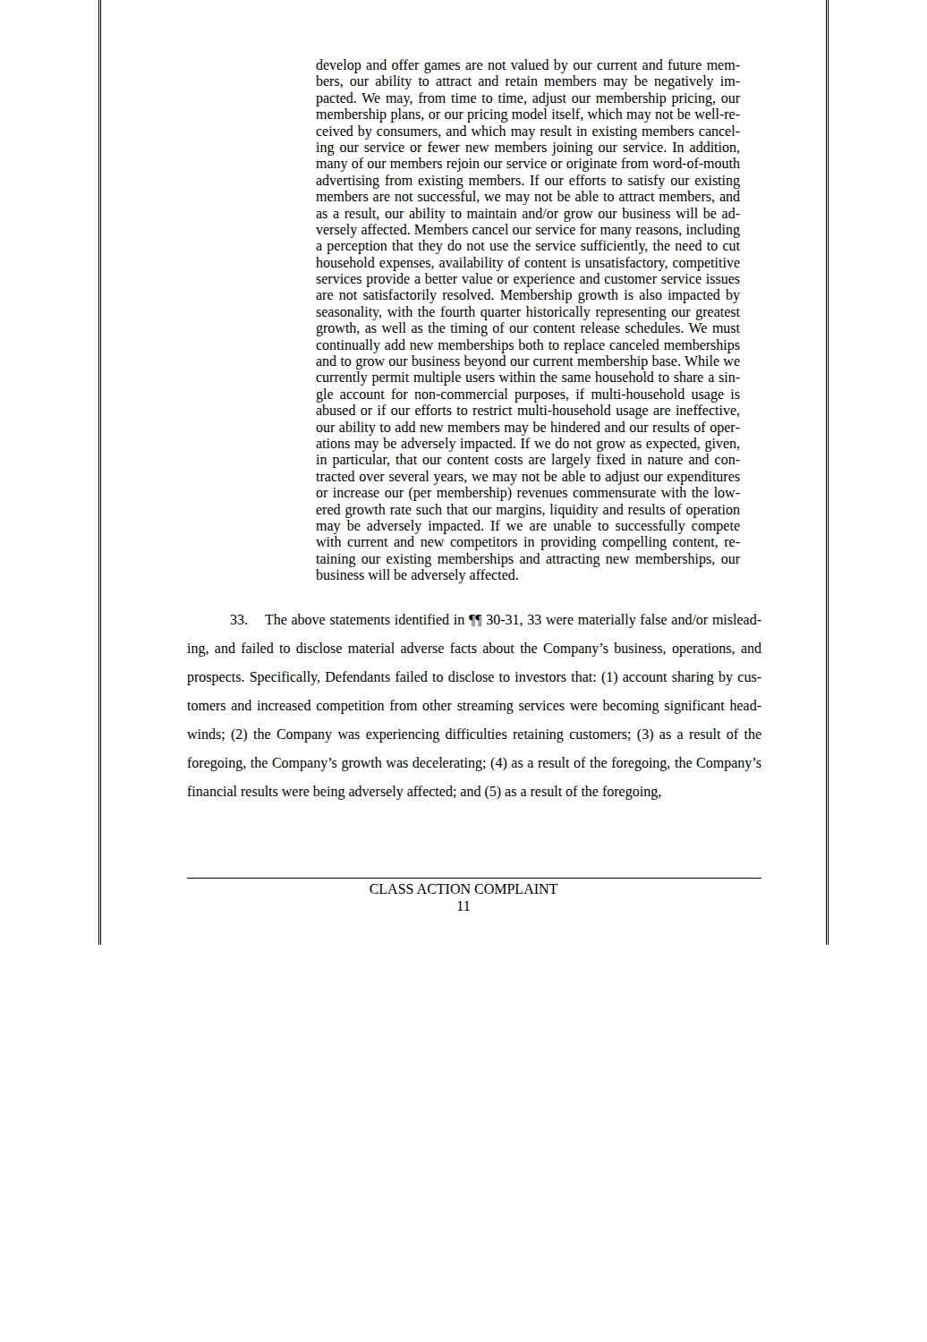develop and offer games are not valued by our current and future members, our ability to attract and retain members may be negatively impacted. We may, from time to time, adjust our membership pricing, our membership plans, or our pricing model itself, which may not be well-received by consumers, and which may result in existing members canceling our service or fewer new members joining our service. In addition, many of our members rejoin our service or originate from word-of-mouth advertising from existing members. If our efforts to satisfy our existing members are not successful, we may not be able to attract members, and as a result, our ability to maintain and/or grow our business will be adversely affected. Members cancel our service for many reasons, including a perception that they do not use the service sufficiently, the need to cut household expenses, availability of content is unsatisfactory, competitive services provide a better value or experience and customer service issues are not satisfactorily resolved. Membership growth is also impacted by seasonality, with the fourth quarter historically representing our greatest growth, as well as the timing of our content release schedules. We must continually add new memberships both to replace canceled memberships and to grow our business beyond our current membership base. While we currently permit multiple users within the same household to share a single account for non-commercial purposes, if multi-household usage is abused or if our efforts to restrict multi-household usage are ineffective, our ability to add new members may be hindered and our results of operations may be adversely impacted. If we do not grow as expected, given, in particular, that our content costs are largely fixed in nature and contracted over several years, we may not be able to adjust our expenditures or increase our (per membership) revenues commensurate with the lowered growth rate such that our margins, liquidity and results of operation may be adversely impacted. If we are unable to successfully compete with current and new competitors in providing compelling content, retaining our existing memberships and attracting new memberships, our business will be adversely affected.
33. The above statements identified in ¶¶ 30-31, 33 were materially false and/or misleading, and failed to disclose material adverse facts about the Company’s business, operations, and prospects. Specifically, Defendants failed to disclose to investors that: (1) account sharing by customers and increased competition from other streaming services were becoming significant headwinds; (2) the Company was experiencing difficulties retaining customers; (3) as a result of the foregoing, the Company’s growth was decelerating; (4) as a result of the foregoing, the Company’s financial results were being adversely affected; and (5) as a result of the foregoing,
CLASS ACTION COMPLAINT
11